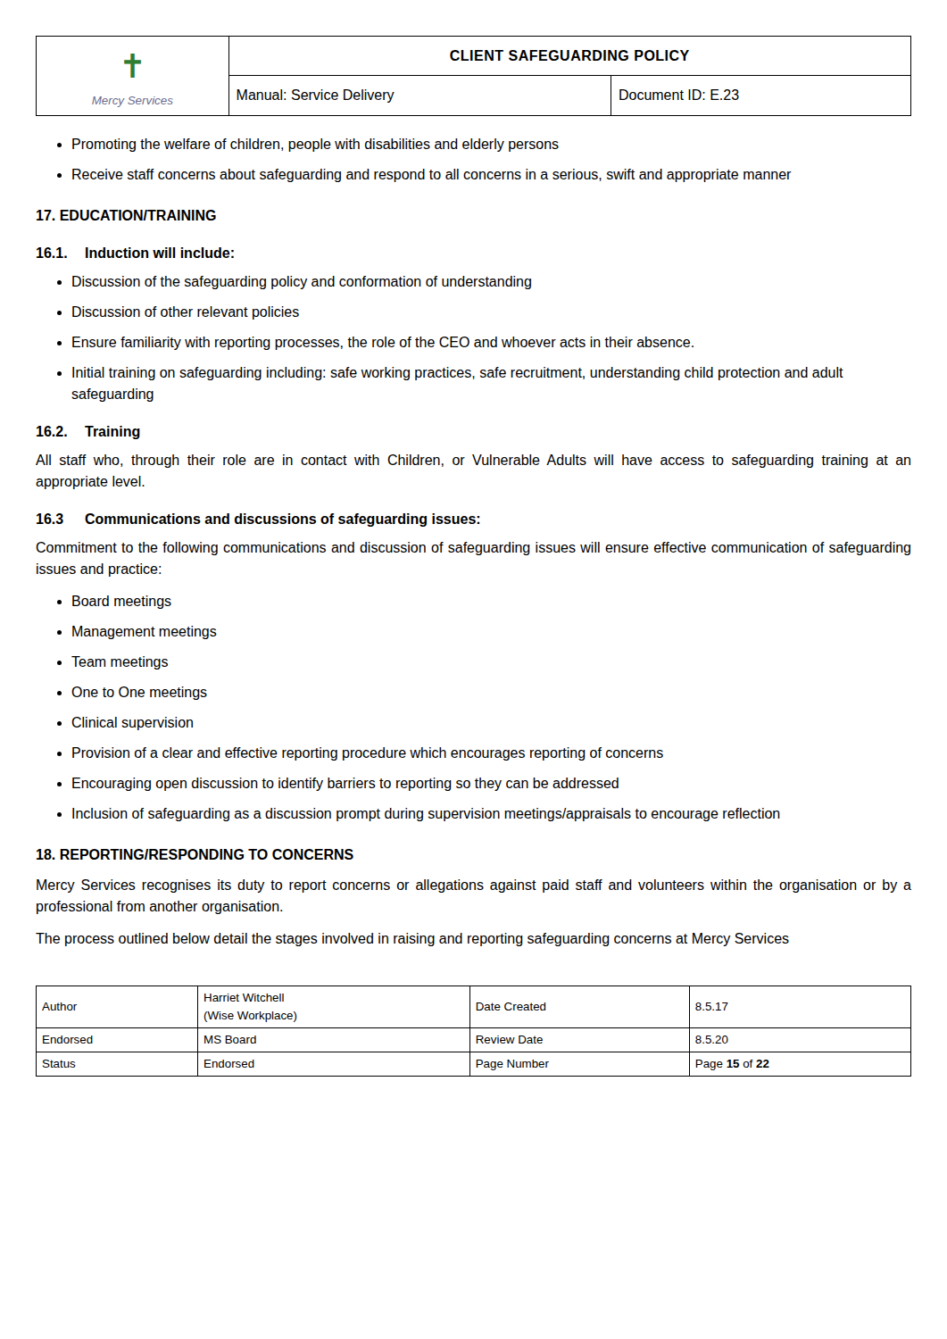| ✝ Mercy Services | CLIENT SAFEGUARDING POLICY |
| Manual: Service Delivery | Document ID: E.23 |
Promoting the welfare of children, people with disabilities and elderly persons
Receive staff concerns about safeguarding and respond to all concerns in a serious, swift and appropriate manner
17. EDUCATION/TRAINING
16.1. Induction will include:
Discussion of the safeguarding policy and conformation of understanding
Discussion of other relevant policies
Ensure familiarity with reporting processes, the role of the CEO and whoever acts in their absence.
Initial training on safeguarding including: safe working practices, safe recruitment, understanding child protection and adult safeguarding
16.2. Training
All staff who, through their role are in contact with Children, or Vulnerable Adults will have access to safeguarding training at an appropriate level.
16.3 Communications and discussions of safeguarding issues:
Commitment to the following communications and discussion of safeguarding issues will ensure effective communication of safeguarding issues and practice:
Board meetings
Management meetings
Team meetings
One to One meetings
Clinical supervision
Provision of a clear and effective reporting procedure which encourages reporting of concerns
Encouraging open discussion to identify barriers to reporting so they can be addressed
Inclusion of safeguarding as a discussion prompt during supervision meetings/appraisals to encourage reflection
18. REPORTING/RESPONDING TO CONCERNS
Mercy Services recognises its duty to report concerns or allegations against paid staff and volunteers within the organisation or by a professional from another organisation.
The process outlined below detail the stages involved in raising and reporting safeguarding concerns at Mercy Services
| Author | Harriet Witchell (Wise Workplace) | Date Created | 8.5.17 |
| Endorsed | MS Board | Review Date | 8.5.20 |
| Status | Endorsed | Page Number | Page 15 of 22 |